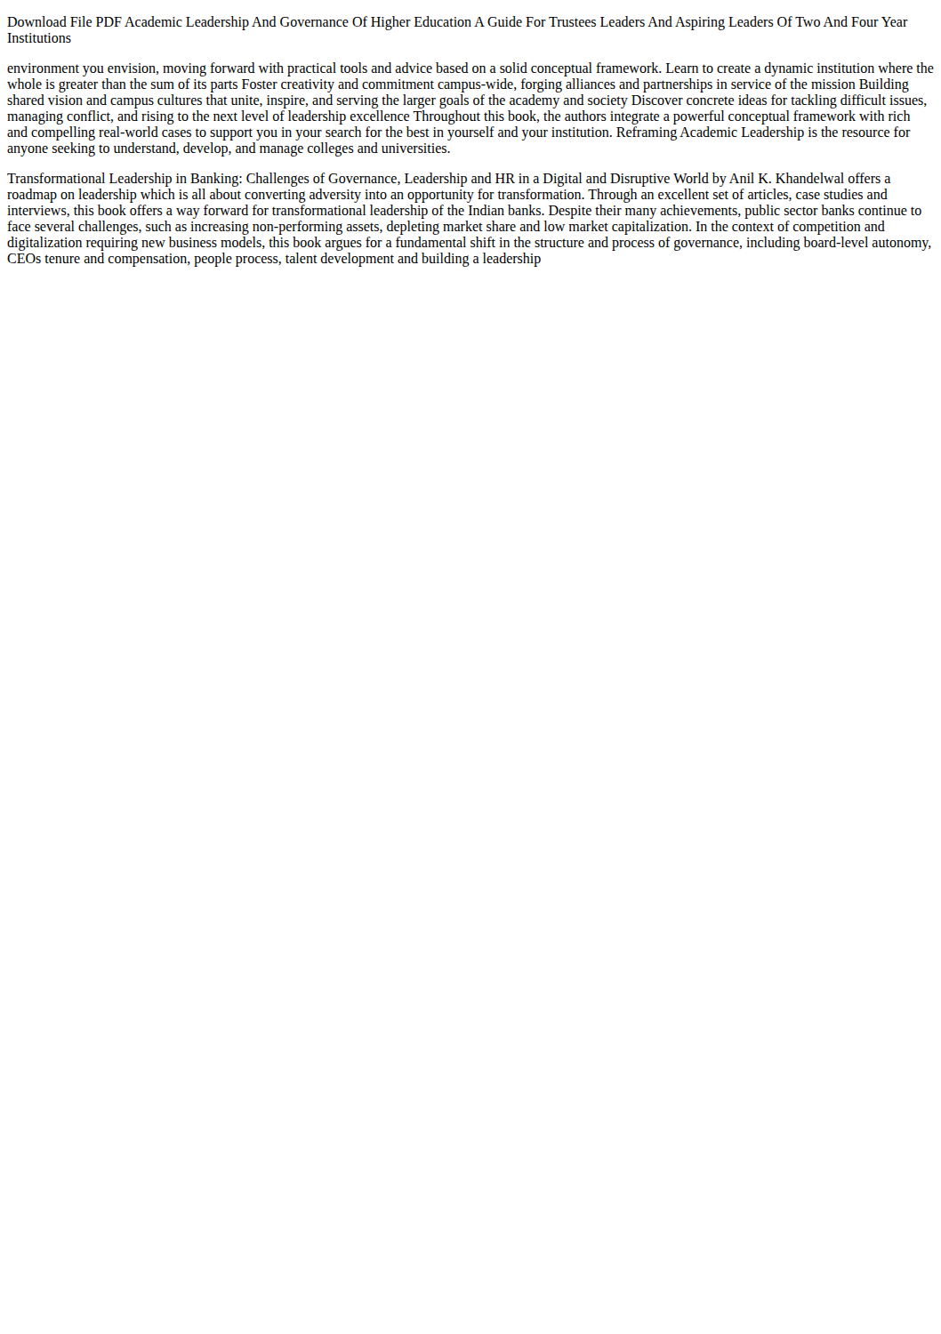Download File PDF Academic Leadership And Governance Of Higher Education A Guide For Trustees Leaders And Aspiring Leaders Of Two And Four Year Institutions
environment you envision, moving forward with practical tools and advice based on a solid conceptual framework. Learn to create a dynamic institution where the whole is greater than the sum of its parts Foster creativity and commitment campus-wide, forging alliances and partnerships in service of the mission Building shared vision and campus cultures that unite, inspire, and serving the larger goals of the academy and society Discover concrete ideas for tackling difficult issues, managing conflict, and rising to the next level of leadership excellence Throughout this book, the authors integrate a powerful conceptual framework with rich and compelling real-world cases to support you in your search for the best in yourself and your institution. Reframing Academic Leadership is the resource for anyone seeking to understand, develop, and manage colleges and universities.
Transformational Leadership in Banking: Challenges of Governance, Leadership and HR in a Digital and Disruptive World by Anil K. Khandelwal offers a roadmap on leadership which is all about converting adversity into an opportunity for transformation. Through an excellent set of articles, case studies and interviews, this book offers a way forward for transformational leadership of the Indian banks. Despite their many achievements, public sector banks continue to face several challenges, such as increasing non-performing assets, depleting market share and low market capitalization. In the context of competition and digitalization requiring new business models, this book argues for a fundamental shift in the structure and process of governance, including board-level autonomy, CEOs tenure and compensation, people process, talent development and building a leadership